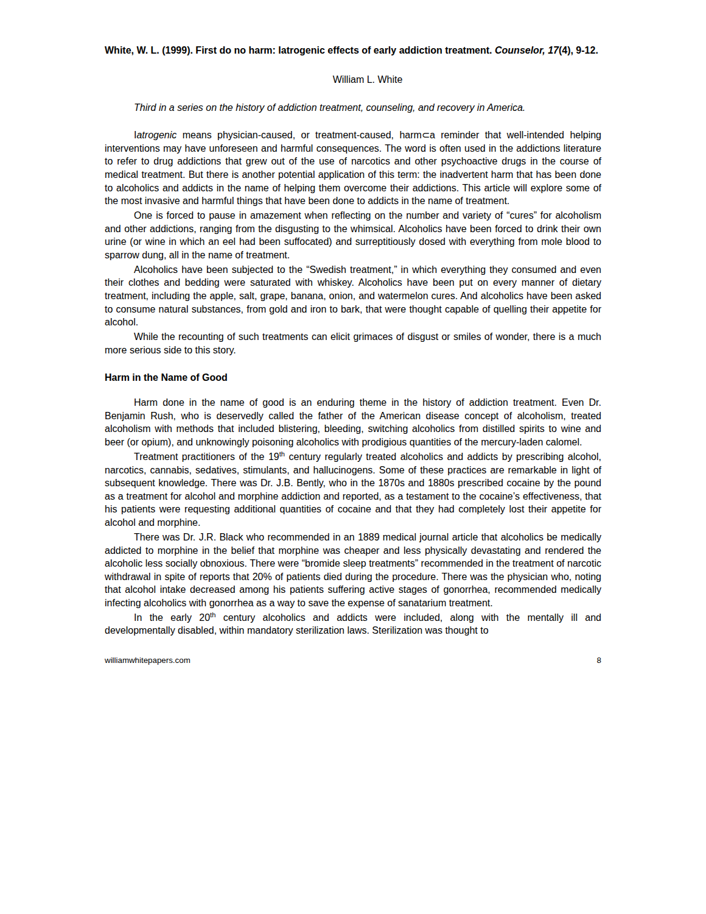White, W. L. (1999). First do no harm: Iatrogenic effects of early addiction treatment. Counselor, 17(4), 9-12.
William L. White
Third in a series on the history of addiction treatment, counseling, and recovery in America.
Iatrogenic means physician-caused, or treatment-caused, harm⊂a reminder that well-intended helping interventions may have unforeseen and harmful consequences. The word is often used in the addictions literature to refer to drug addictions that grew out of the use of narcotics and other psychoactive drugs in the course of medical treatment. But there is another potential application of this term: the inadvertent harm that has been done to alcoholics and addicts in the name of helping them overcome their addictions. This article will explore some of the most invasive and harmful things that have been done to addicts in the name of treatment.
One is forced to pause in amazement when reflecting on the number and variety of “cures” for alcoholism and other addictions, ranging from the disgusting to the whimsical. Alcoholics have been forced to drink their own urine (or wine in which an eel had been suffocated) and surreptitiously dosed with everything from mole blood to sparrow dung, all in the name of treatment.
Alcoholics have been subjected to the “Swedish treatment,” in which everything they consumed and even their clothes and bedding were saturated with whiskey. Alcoholics have been put on every manner of dietary treatment, including the apple, salt, grape, banana, onion, and watermelon cures. And alcoholics have been asked to consume natural substances, from gold and iron to bark, that were thought capable of quelling their appetite for alcohol.
While the recounting of such treatments can elicit grimaces of disgust or smiles of wonder, there is a much more serious side to this story.
Harm in the Name of Good
Harm done in the name of good is an enduring theme in the history of addiction treatment. Even Dr. Benjamin Rush, who is deservedly called the father of the American disease concept of alcoholism, treated alcoholism with methods that included blistering, bleeding, switching alcoholics from distilled spirits to wine and beer (or opium), and unknowingly poisoning alcoholics with prodigious quantities of the mercury-laden calomel.
Treatment practitioners of the 19th century regularly treated alcoholics and addicts by prescribing alcohol, narcotics, cannabis, sedatives, stimulants, and hallucinogens. Some of these practices are remarkable in light of subsequent knowledge. There was Dr. J.B. Bently, who in the 1870s and 1880s prescribed cocaine by the pound as a treatment for alcohol and morphine addiction and reported, as a testament to the cocaine’s effectiveness, that his patients were requesting additional quantities of cocaine and that they had completely lost their appetite for alcohol and morphine.
There was Dr. J.R. Black who recommended in an 1889 medical journal article that alcoholics be medically addicted to morphine in the belief that morphine was cheaper and less physically devastating and rendered the alcoholic less socially obnoxious. There were “bromide sleep treatments” recommended in the treatment of narcotic withdrawal in spite of reports that 20% of patients died during the procedure. There was the physician who, noting that alcohol intake decreased among his patients suffering active stages of gonorrhea, recommended medically infecting alcoholics with gonorrhea as a way to save the expense of sanatarium treatment.
In the early 20th century alcoholics and addicts were included, along with the mentally ill and developmentally disabled, within mandatory sterilization laws. Sterilization was thought to
williamwhitepapers.com 8